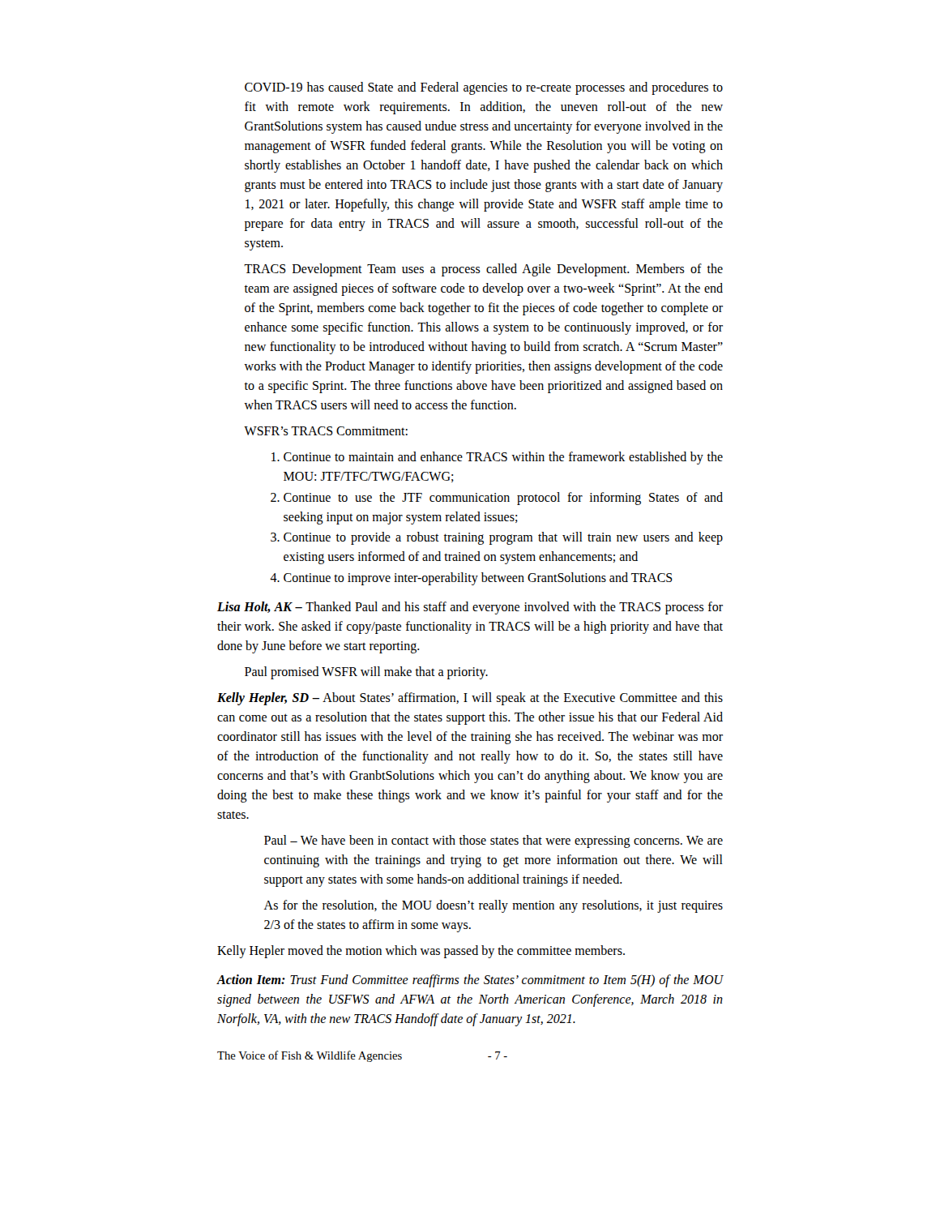COVID-19 has caused State and Federal agencies to re-create processes and procedures to fit with remote work requirements. In addition, the uneven roll-out of the new GrantSolutions system has caused undue stress and uncertainty for everyone involved in the management of WSFR funded federal grants. While the Resolution you will be voting on shortly establishes an October 1 handoff date, I have pushed the calendar back on which grants must be entered into TRACS to include just those grants with a start date of January 1, 2021 or later. Hopefully, this change will provide State and WSFR staff ample time to prepare for data entry in TRACS and will assure a smooth, successful roll-out of the system.
TRACS Development Team uses a process called Agile Development. Members of the team are assigned pieces of software code to develop over a two-week “Sprint”. At the end of the Sprint, members come back together to fit the pieces of code together to complete or enhance some specific function. This allows a system to be continuously improved, or for new functionality to be introduced without having to build from scratch. A “Scrum Master” works with the Product Manager to identify priorities, then assigns development of the code to a specific Sprint. The three functions above have been prioritized and assigned based on when TRACS users will need to access the function.
WSFR’s TRACS Commitment:
Continue to maintain and enhance TRACS within the framework established by the MOU: JTF/TFC/TWG/FACWG;
Continue to use the JTF communication protocol for informing States of and seeking input on major system related issues;
Continue to provide a robust training program that will train new users and keep existing users informed of and trained on system enhancements; and
Continue to improve inter-operability between GrantSolutions and TRACS
Lisa Holt, AK – Thanked Paul and his staff and everyone involved with the TRACS process for their work. She asked if copy/paste functionality in TRACS will be a high priority and have that done by June before we start reporting.
Paul promised WSFR will make that a priority.
Kelly Hepler, SD – About States’ affirmation, I will speak at the Executive Committee and this can come out as a resolution that the states support this. The other issue his that our Federal Aid coordinator still has issues with the level of the training she has received. The webinar was mor of the introduction of the functionality and not really how to do it. So, the states still have concerns and that’s with GranbtSolutions which you can’t do anything about. We know you are doing the best to make these things work and we know it’s painful for your staff and for the states.
Paul – We have been in contact with those states that were expressing concerns. We are continuing with the trainings and trying to get more information out there. We will support any states with some hands-on additional trainings if needed.
As for the resolution, the MOU doesn’t really mention any resolutions, it just requires 2/3 of the states to affirm in some ways.
Kelly Hepler moved the motion which was passed by the committee members.
Action Item: Trust Fund Committee reaffirms the States’ commitment to Item 5(H) of the MOU signed between the USFWS and AFWA at the North American Conference, March 2018 in Norfolk, VA, with the new TRACS Handoff date of January 1st, 2021.
The Voice of Fish & Wildlife Agencies - 7 -